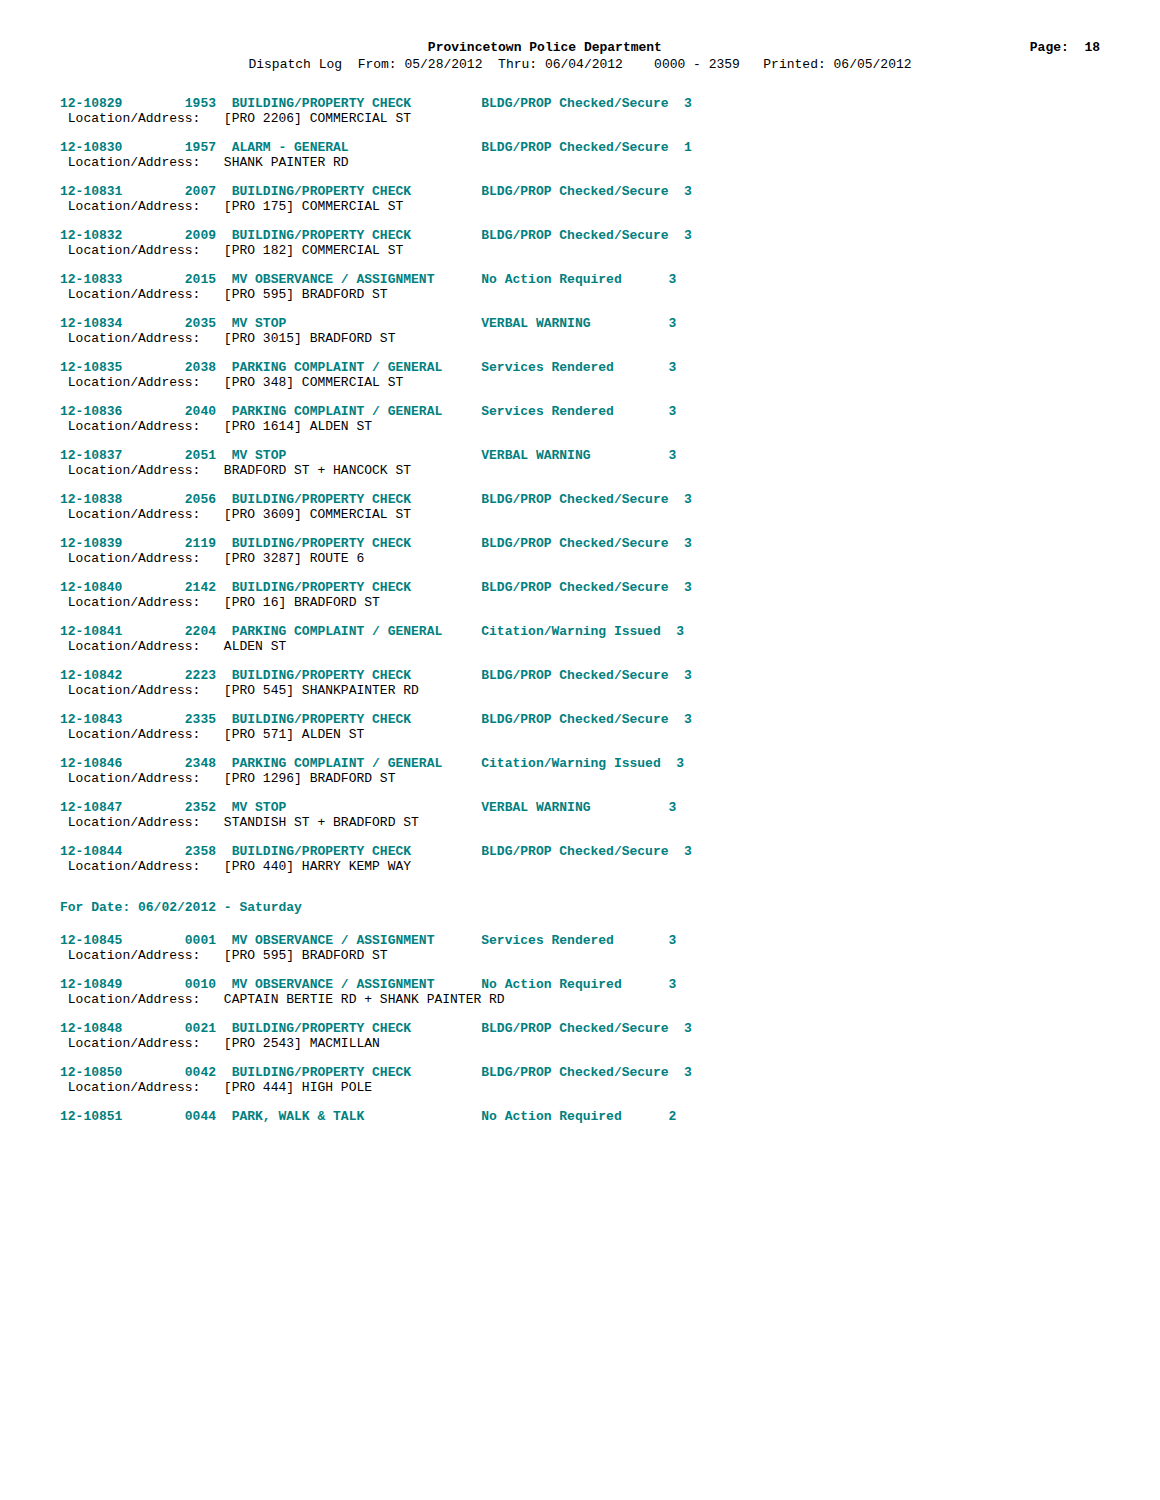Page: 18 Provincetown Police Department
Dispatch Log From: 05/28/2012 Thru: 06/04/2012 0000 - 2359 Printed: 06/05/2012
12-10829 1953 BUILDING/PROPERTY CHECK BLDG/PROP Checked/Secure 3
Location/Address: [PRO 2206] COMMERCIAL ST
12-10830 1957 ALARM - GENERAL BLDG/PROP Checked/Secure 1
Location/Address: SHANK PAINTER RD
12-10831 2007 BUILDING/PROPERTY CHECK BLDG/PROP Checked/Secure 3
Location/Address: [PRO 175] COMMERCIAL ST
12-10832 2009 BUILDING/PROPERTY CHECK BLDG/PROP Checked/Secure 3
Location/Address: [PRO 182] COMMERCIAL ST
12-10833 2015 MV OBSERVANCE / ASSIGNMENT No Action Required 3
Location/Address: [PRO 595] BRADFORD ST
12-10834 2035 MV STOP VERBAL WARNING 3
Location/Address: [PRO 3015] BRADFORD ST
12-10835 2038 PARKING COMPLAINT / GENERAL Services Rendered 3
Location/Address: [PRO 348] COMMERCIAL ST
12-10836 2040 PARKING COMPLAINT / GENERAL Services Rendered 3
Location/Address: [PRO 1614] ALDEN ST
12-10837 2051 MV STOP VERBAL WARNING 3
Location/Address: BRADFORD ST + HANCOCK ST
12-10838 2056 BUILDING/PROPERTY CHECK BLDG/PROP Checked/Secure 3
Location/Address: [PRO 3609] COMMERCIAL ST
12-10839 2119 BUILDING/PROPERTY CHECK BLDG/PROP Checked/Secure 3
Location/Address: [PRO 3287] ROUTE 6
12-10840 2142 BUILDING/PROPERTY CHECK BLDG/PROP Checked/Secure 3
Location/Address: [PRO 16] BRADFORD ST
12-10841 2204 PARKING COMPLAINT / GENERAL Citation/Warning Issued 3
Location/Address: ALDEN ST
12-10842 2223 BUILDING/PROPERTY CHECK BLDG/PROP Checked/Secure 3
Location/Address: [PRO 545] SHANKPAINTER RD
12-10843 2335 BUILDING/PROPERTY CHECK BLDG/PROP Checked/Secure 3
Location/Address: [PRO 571] ALDEN ST
12-10846 2348 PARKING COMPLAINT / GENERAL Citation/Warning Issued 3
Location/Address: [PRO 1296] BRADFORD ST
12-10847 2352 MV STOP VERBAL WARNING 3
Location/Address: STANDISH ST + BRADFORD ST
12-10844 2358 BUILDING/PROPERTY CHECK BLDG/PROP Checked/Secure 3
Location/Address: [PRO 440] HARRY KEMP WAY
For Date: 06/02/2012 - Saturday
12-10845 0001 MV OBSERVANCE / ASSIGNMENT Services Rendered 3
Location/Address: [PRO 595] BRADFORD ST
12-10849 0010 MV OBSERVANCE / ASSIGNMENT No Action Required 3
Location/Address: CAPTAIN BERTIE RD + SHANK PAINTER RD
12-10848 0021 BUILDING/PROPERTY CHECK BLDG/PROP Checked/Secure 3
Location/Address: [PRO 2543] MACMILLAN
12-10850 0042 BUILDING/PROPERTY CHECK BLDG/PROP Checked/Secure 3
Location/Address: [PRO 444] HIGH POLE
12-10851 0044 PARK, WALK & TALK No Action Required 2